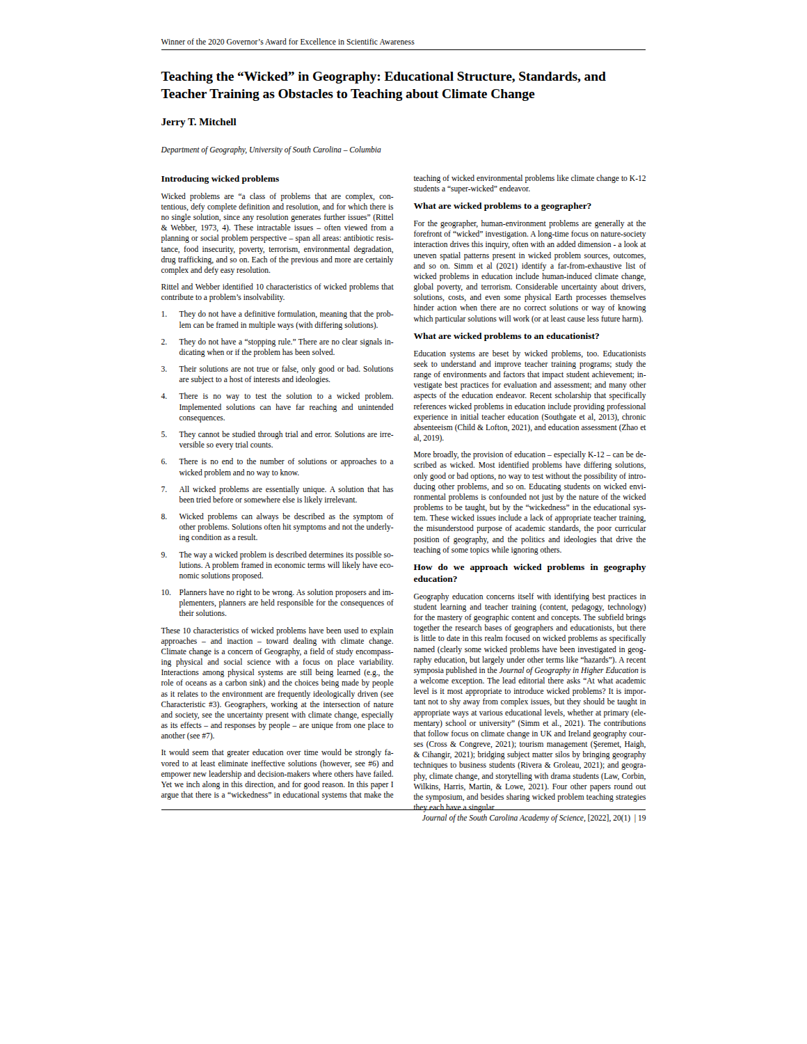Winner of the 2020 Governor’s Award for Excellence in Scientific Awareness
Teaching the “Wicked” in Geography: Educational Structure, Standards, and Teacher Training as Obstacles to Teaching about Climate Change
Jerry T. Mitchell
Department of Geography, University of South Carolina – Columbia
Introducing wicked problems
Wicked problems are “a class of problems that are complex, contentious, defy complete definition and resolution, and for which there is no single solution, since any resolution generates further issues” (Rittel & Webber, 1973, 4). These intractable issues – often viewed from a planning or social problem perspective – span all areas: antibiotic resistance, food insecurity, poverty, terrorism, environmental degradation, drug trafficking, and so on. Each of the previous and more are certainly complex and defy easy resolution.
Rittel and Webber identified 10 characteristics of wicked problems that contribute to a problem’s insolvability.
They do not have a definitive formulation, meaning that the problem can be framed in multiple ways (with differing solutions).
They do not have a “stopping rule.” There are no clear signals indicating when or if the problem has been solved.
Their solutions are not true or false, only good or bad. Solutions are subject to a host of interests and ideologies.
There is no way to test the solution to a wicked problem. Implemented solutions can have far reaching and unintended consequences.
They cannot be studied through trial and error. Solutions are irreversible so every trial counts.
There is no end to the number of solutions or approaches to a wicked problem and no way to know.
All wicked problems are essentially unique. A solution that has been tried before or somewhere else is likely irrelevant.
Wicked problems can always be described as the symptom of other problems. Solutions often hit symptoms and not the underlying condition as a result.
The way a wicked problem is described determines its possible solutions. A problem framed in economic terms will likely have economic solutions proposed.
Planners have no right to be wrong. As solution proposers and implementers, planners are held responsible for the consequences of their solutions.
These 10 characteristics of wicked problems have been used to explain approaches – and inaction – toward dealing with climate change. Climate change is a concern of Geography, a field of study encompassing physical and social science with a focus on place variability. Interactions among physical systems are still being learned (e.g., the role of oceans as a carbon sink) and the choices being made by people as it relates to the environment are frequently ideologically driven (see Characteristic #3). Geographers, working at the intersection of nature and society, see the uncertainty present with climate change, especially as its effects – and responses by people – are unique from one place to another (see #7).
It would seem that greater education over time would be strongly favored to at least eliminate ineffective solutions (however, see #6) and empower new leadership and decision-makers where others have failed. Yet we inch along in this direction, and for good reason. In this paper I argue that there is a “wickedness” in educational systems that make the teaching of wicked environmental problems like climate change to K-12 students a “super-wicked” endeavor.
What are wicked problems to a geographer?
For the geographer, human-environment problems are generally at the forefront of “wicked” investigation. A long-time focus on nature-society interaction drives this inquiry, often with an added dimension - a look at uneven spatial patterns present in wicked problem sources, outcomes, and so on. Simm et al (2021) identify a far-from-exhaustive list of wicked problems in education include human-induced climate change, global poverty, and terrorism. Considerable uncertainty about drivers, solutions, costs, and even some physical Earth processes themselves hinder action when there are no correct solutions or way of knowing which particular solutions will work (or at least cause less future harm).
What are wicked problems to an educationist?
Education systems are beset by wicked problems, too. Educationists seek to understand and improve teacher training programs; study the range of environments and factors that impact student achievement; investigate best practices for evaluation and assessment; and many other aspects of the education endeavor. Recent scholarship that specifically references wicked problems in education include providing professional experience in initial teacher education (Southgate et al, 2013), chronic absenteeism (Child & Lofton, 2021), and education assessment (Zhao et al, 2019).
More broadly, the provision of education – especially K-12 – can be described as wicked. Most identified problems have differing solutions, only good or bad options, no way to test without the possibility of introducing other problems, and so on. Educating students on wicked environmental problems is confounded not just by the nature of the wicked problems to be taught, but by the “wickedness” in the educational system. These wicked issues include a lack of appropriate teacher training, the misunderstood purpose of academic standards, the poor curricular position of geography, and the politics and ideologies that drive the teaching of some topics while ignoring others.
How do we approach wicked problems in geography education?
Geography education concerns itself with identifying best practices in student learning and teacher training (content, pedagogy, technology) for the mastery of geographic content and concepts. The subfield brings together the research bases of geographers and educationists, but there is little to date in this realm focused on wicked problems as specifically named (clearly some wicked problems have been investigated in geography education, but largely under other terms like “hazards”). A recent symposia published in the Journal of Geography in Higher Education is a welcome exception. The lead editorial there asks “At what academic level is it most appropriate to introduce wicked problems? It is important not to shy away from complex issues, but they should be taught in appropriate ways at various educational levels, whether at primary (elementary) school or university” (Simm et al., 2021). The contributions that follow focus on climate change in UK and Ireland geography courses (Cross & Congreve, 2021); tourism management (Şeremet, Haigh, & Cihangir, 2021); bridging subject matter silos by bringing geography techniques to business students (Rivera & Groleau, 2021); and geography, climate change, and storytelling with drama students (Law, Corbin, Wilkins, Harris, Martin, & Lowe, 2021). Four other papers round out the symposium, and besides sharing wicked problem teaching strategies they each have a singular
Journal of the South Carolina Academy of Science, [2022], 20(1) | 19